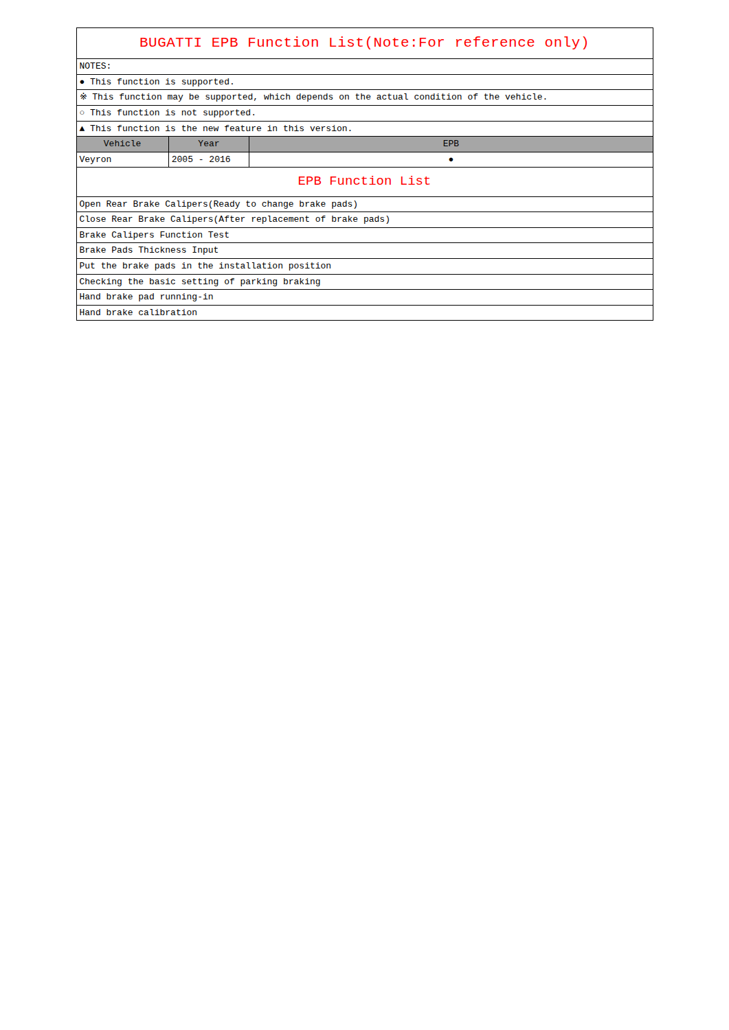| BUGATTI EPB Function List(Note:For reference only) |
| NOTES: |
| ● This function is supported. |
| ※ This function may be supported, which depends on the actual condition of the vehicle. |
| ○ This function is not supported. |
| ▲ This function is the new feature in this version. |
| Vehicle | Year | EPB |
| Veyron | 2005 - 2016 | ● |
| EPB Function List |
| Open Rear Brake Calipers(Ready to change brake pads) |
| Close Rear Brake Calipers(After replacement of brake pads) |
| Brake Calipers Function Test |
| Brake Pads Thickness Input |
| Put the brake pads in the installation position |
| Checking the basic setting of parking braking |
| Hand brake pad running-in |
| Hand brake calibration |